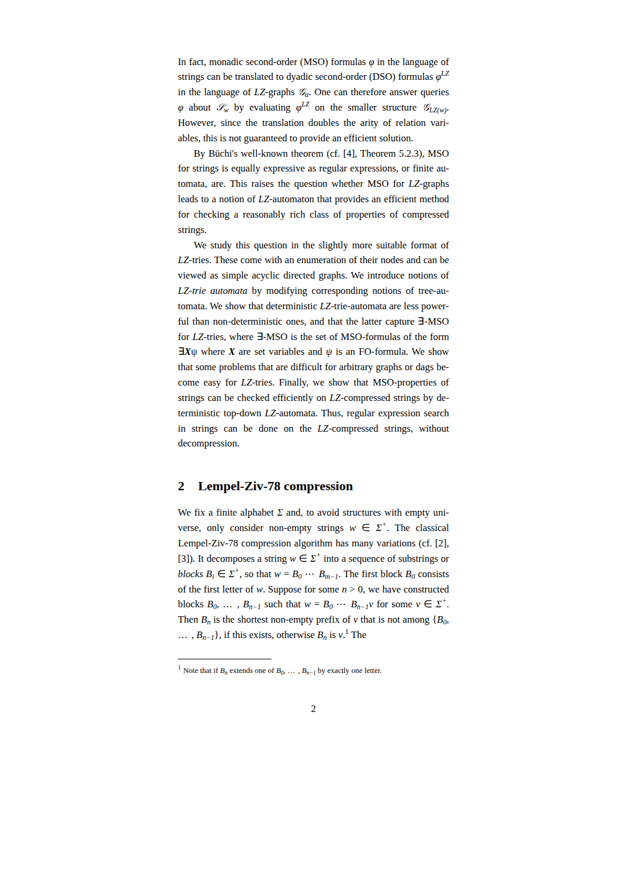In fact, monadic second-order (MSO) formulas φ in the language of strings can be translated to dyadic second-order (DSO) formulas φLZ in the language of LZ-graphs 𝒢α. One can therefore answer queries φ about 𝒮w by evaluating φLZ on the smaller structure 𝒢LZ(w). However, since the translation doubles the arity of relation variables, this is not guaranteed to provide an efficient solution.
By Büchi's well-known theorem (cf. [4], Theorem 5.2.3), MSO for strings is equally expressive as regular expressions, or finite automata, are. This raises the question whether MSO for LZ-graphs leads to a notion of LZ-automaton that provides an efficient method for checking a reasonably rich class of properties of compressed strings.
We study this question in the slightly more suitable format of LZ-tries. These come with an enumeration of their nodes and can be viewed as simple acyclic directed graphs. We introduce notions of LZ-trie automata by modifying corresponding notions of tree-automata. We show that deterministic LZ-trie-automata are less powerful than non-deterministic ones, and that the latter capture ∃-MSO for LZ-tries, where ∃-MSO is the set of MSO-formulas of the form ∃Xψ where X are set variables and ψ is an FO-formula. We show that some problems that are difficult for arbitrary graphs or dags become easy for LZ-tries. Finally, we show that MSO-properties of strings can be checked efficiently on LZ-compressed strings by deterministic top-down LZ-automata. Thus, regular expression search in strings can be done on the LZ-compressed strings, without decompression.
2 Lempel-Ziv-78 compression
We fix a finite alphabet Σ and, to avoid structures with empty universe, only consider non-empty strings w ∈ Σ+. The classical Lempel-Ziv-78 compression algorithm has many variations (cf. [2], [3]). It decomposes a string w ∈ Σ+ into a sequence of substrings or blocks Bi ∈ Σ+, so that w = B0 ⋯ Bm−1. The first block B0 consists of the first letter of w. Suppose for some n > 0, we have constructed blocks B0, … , Bn−1 such that w = B0 ⋯ Bn−1v for some v ∈ Σ+. Then Bn is the shortest non-empty prefix of v that is not among {B0, … , Bn−1}, if this exists, otherwise Bn is v.1 The
1 Note that if Bn extends one of B0, … , Bn−1 by exactly one letter.
2